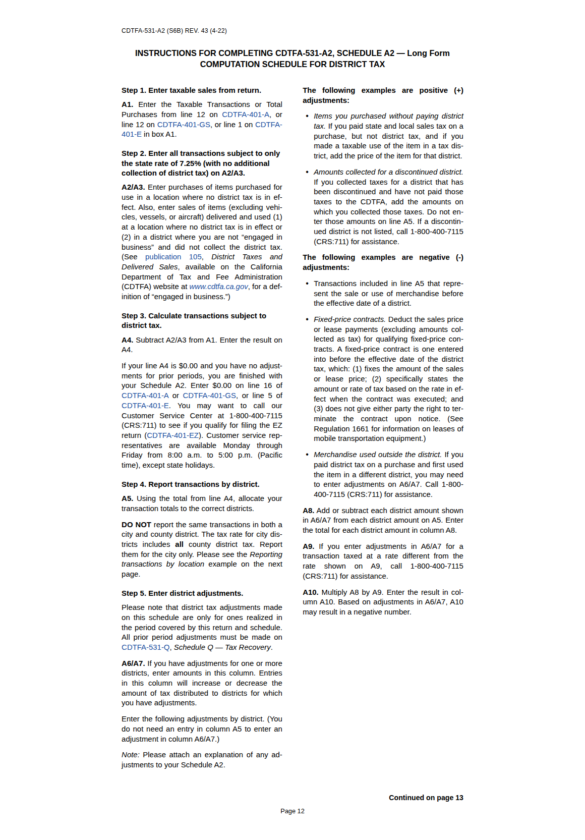CDTFA-531-A2 (S6B) REV. 43 (4-22)
INSTRUCTIONS FOR COMPLETING CDTFA-531-A2, SCHEDULE A2 — Long Form
COMPUTATION SCHEDULE FOR DISTRICT TAX
Step 1. Enter taxable sales from return.
A1. Enter the Taxable Transactions or Total Purchases from line 12 on CDTFA-401-A, or line 12 on CDTFA-401-GS, or line 1 on CDTFA-401-E in box A1.
Step 2. Enter all transactions subject to only the state rate of 7.25% (with no additional collection of district tax) on A2/A3.
A2/A3. Enter purchases of items purchased for use in a location where no district tax is in effect. Also, enter sales of items (excluding vehicles, vessels, or aircraft) delivered and used (1) at a location where no district tax is in effect or (2) in a district where you are not “engaged in business” and did not collect the district tax. (See publication 105, District Taxes and Delivered Sales, available on the California Department of Tax and Fee Administration (CDTFA) website at www.cdtfa.ca.gov, for a definition of “engaged in business.”)
Step 3. Calculate transactions subject to district tax.
A4. Subtract A2/A3 from A1. Enter the result on A4.
If your line A4 is $0.00 and you have no adjustments for prior periods, you are finished with your Schedule A2. Enter $0.00 on line 16 of CDTFA-401-A or CDTFA-401-GS, or line 5 of CDTFA-401-E. You may want to call our Customer Service Center at 1-800-400-7115 (CRS:711) to see if you qualify for filing the EZ return (CDTFA-401-EZ). Customer service representatives are available Monday through Friday from 8:00 a.m. to 5:00 p.m. (Pacific time), except state holidays.
Step 4. Report transactions by district.
A5. Using the total from line A4, allocate your transaction totals to the correct districts.
DO NOT report the same transactions in both a city and county district. The tax rate for city districts includes all county district tax. Report them for the city only. Please see the Reporting transactions by location example on the next page.
Step 5. Enter district adjustments.
Please note that district tax adjustments made on this schedule are only for ones realized in the period covered by this return and schedule. All prior period adjustments must be made on CDTFA-531-Q, Schedule Q — Tax Recovery.
A6/A7. If you have adjustments for one or more districts, enter amounts in this column. Entries in this column will increase or decrease the amount of tax distributed to districts for which you have adjustments.
Enter the following adjustments by district. (You do not need an entry in column A5 to enter an adjustment in column A6/A7.)
Note: Please attach an explanation of any adjustments to your Schedule A2.
The following examples are positive (+) adjustments:
Items you purchased without paying district tax. If you paid state and local sales tax on a purchase, but not district tax, and if you made a taxable use of the item in a tax district, add the price of the item for that district.
Amounts collected for a discontinued district. If you collected taxes for a district that has been discontinued and have not paid those taxes to the CDTFA, add the amounts on which you collected those taxes. Do not enter those amounts on line A5. If a discontinued district is not listed, call 1-800-400-7115 (CRS:711) for assistance.
The following examples are negative (-) adjustments:
Transactions included in line A5 that represent the sale or use of merchandise before the effective date of a district.
Fixed-price contracts. Deduct the sales price or lease payments (excluding amounts collected as tax) for qualifying fixed-price contracts. A fixed-price contract is one entered into before the effective date of the district tax, which: (1) fixes the amount of the sales or lease price; (2) specifically states the amount or rate of tax based on the rate in effect when the contract was executed; and (3) does not give either party the right to terminate the contract upon notice. (See Regulation 1661 for information on leases of mobile transportation equipment.)
Merchandise used outside the district. If you paid district tax on a purchase and first used the item in a different district, you may need to enter adjustments on A6/A7. Call 1-800-400-7115 (CRS:711) for assistance.
A8. Add or subtract each district amount shown in A6/A7 from each district amount on A5. Enter the total for each district amount in column A8.
A9. If you enter adjustments in A6/A7 for a transaction taxed at a rate different from the rate shown on A9, call 1-800-400-7115 (CRS:711) for assistance.
A10. Multiply A8 by A9. Enter the result in column A10. Based on adjustments in A6/A7, A10 may result in a negative number.
Continued on page 13
Page 12